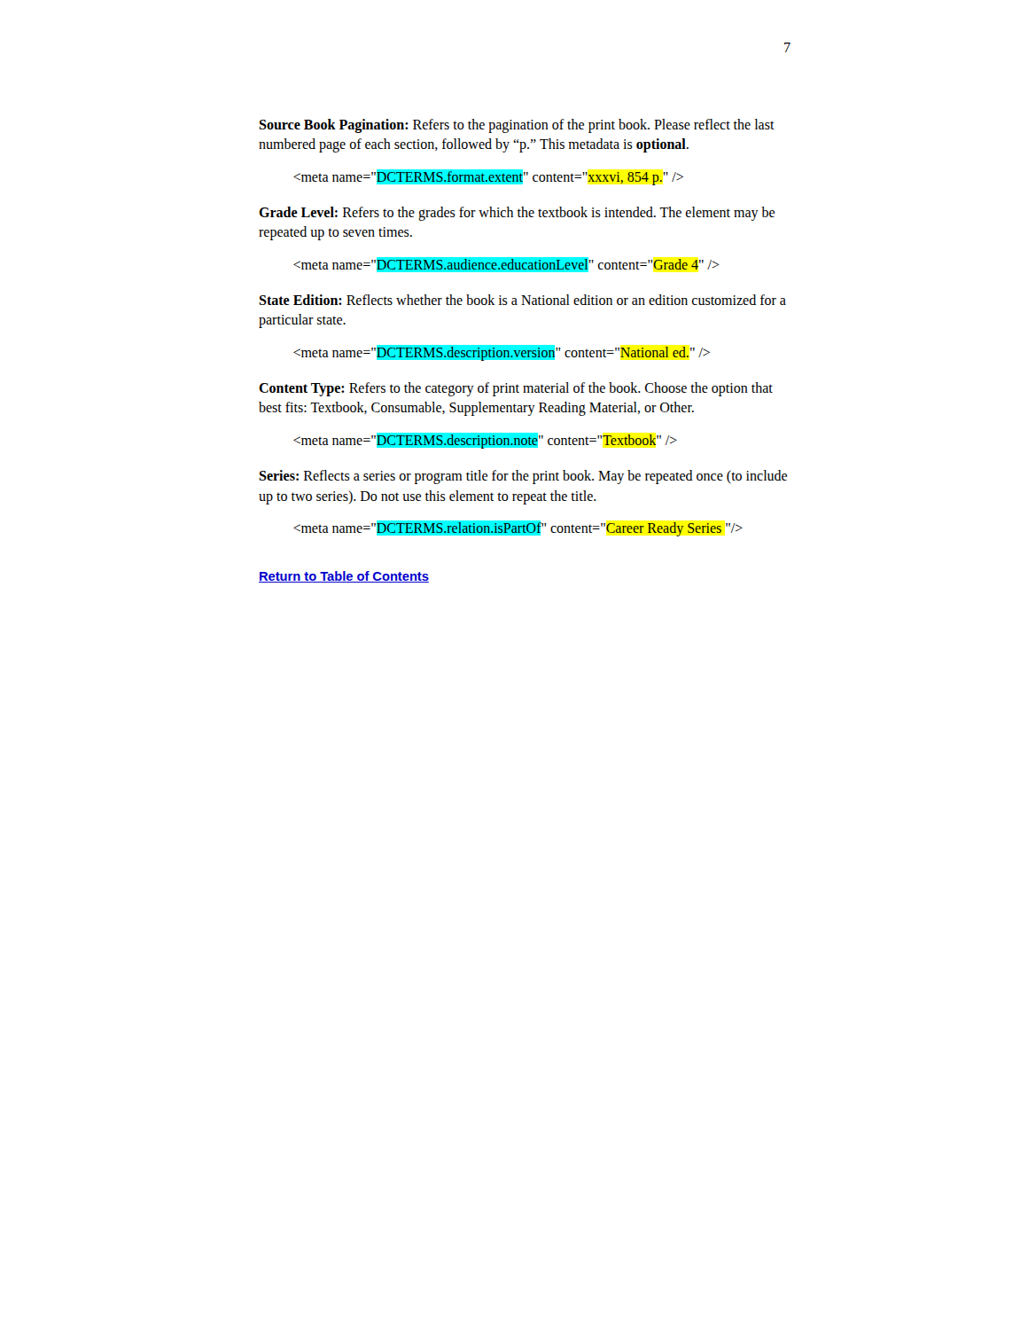7
Source Book Pagination: Refers to the pagination of the print book. Please reflect the last numbered page of each section, followed by “p.” This metadata is optional.
<meta name="DCTERMS.format.extent" content="xxxvi, 854 p." />
Grade Level: Refers to the grades for which the textbook is intended. The element may be repeated up to seven times.
<meta name="DCTERMS.audience.educationLevel" content="Grade 4" />
State Edition: Reflects whether the book is a National edition or an edition customized for a particular state.
<meta name="DCTERMS.description.version" content="National ed." />
Content Type: Refers to the category of print material of the book. Choose the option that best fits: Textbook, Consumable, Supplementary Reading Material, or Other.
<meta name="DCTERMS.description.note" content="Textbook" />
Series: Reflects a series or program title for the print book. May be repeated once (to include up to two series). Do not use this element to repeat the title.
<meta name="DCTERMS.relation.isPartOf" content="Career Ready Series "/>
Return to Table of Contents